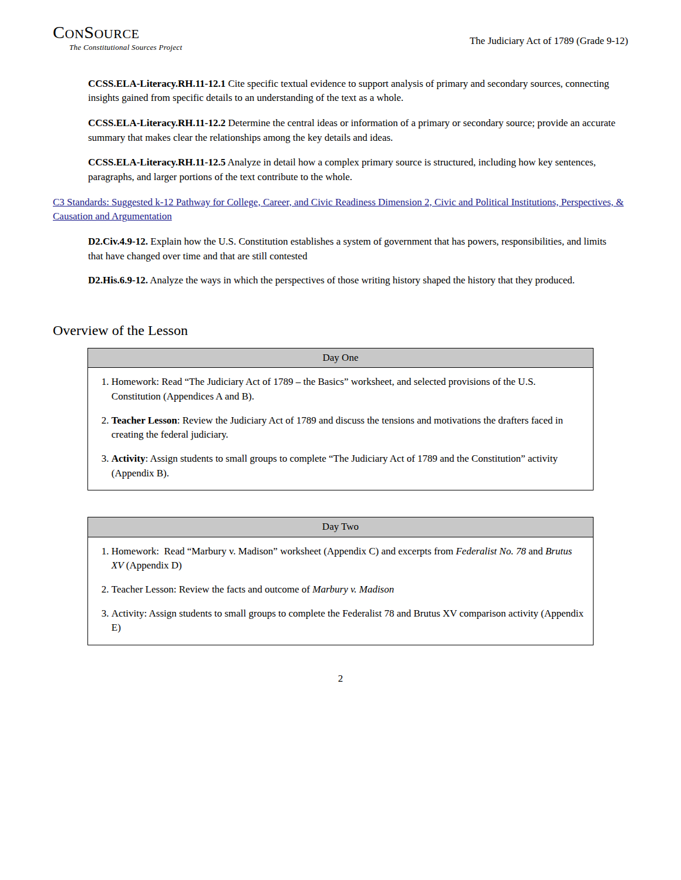CONSOURCE
The Constitutional Sources Project
The Judiciary Act of 1789 (Grade 9-12)
CCSS.ELA-Literacy.RH.11-12.1 Cite specific textual evidence to support analysis of primary and secondary sources, connecting insights gained from specific details to an understanding of the text as a whole.
CCSS.ELA-Literacy.RH.11-12.2 Determine the central ideas or information of a primary or secondary source; provide an accurate summary that makes clear the relationships among the key details and ideas.
CCSS.ELA-Literacy.RH.11-12.5 Analyze in detail how a complex primary source is structured, including how key sentences, paragraphs, and larger portions of the text contribute to the whole.
C3 Standards: Suggested k-12 Pathway for College, Career, and Civic Readiness Dimension 2, Civic and Political Institutions, Perspectives, & Causation and Argumentation
D2.Civ.4.9-12. Explain how the U.S. Constitution establishes a system of government that has powers, responsibilities, and limits that have changed over time and that are still contested
D2.His.6.9-12. Analyze the ways in which the perspectives of those writing history shaped the history that they produced.
Overview of the Lesson
| Day One |
| --- |
| Homework: Read “The Judiciary Act of 1789 – the Basics” worksheet, and selected provisions of the U.S. Constitution (Appendices A and B). Teacher Lesson : Review the Judiciary Act of 1789 and discuss the tensions and motivations the drafters faced in creating the federal judiciary. Activity : Assign students to small groups to complete “The Judiciary Act of 1789 and the Constitution” activity (Appendix B). |
| Day Two |
| --- |
| Homework: Read “Marbury v. Madison” worksheet (Appendix C) and excerpts from Federalist No. 78 and Brutus XV (Appendix D) Teacher Lesson: Review the facts and outcome of Marbury v. Madison Activity: Assign students to small groups to complete the Federalist 78 and Brutus XV comparison activity (Appendix E) |
2